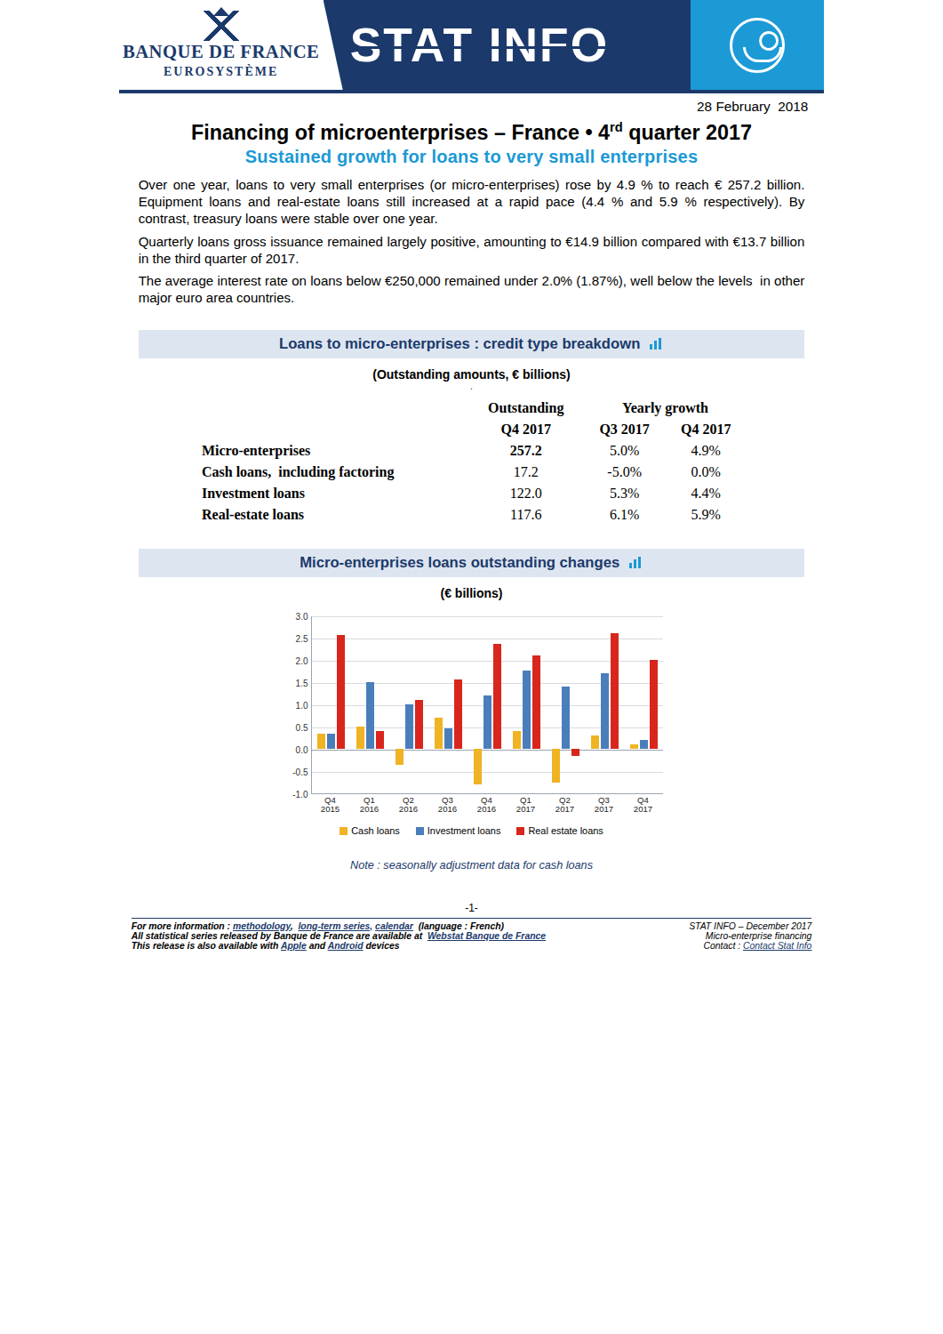BANQUE DE FRANCE EUROSYSTÈME
STAT INFO
28 February 2018
Financing of microenterprises – France • 4rd quarter 2017
Sustained growth for loans to very small enterprises
Over one year, loans to very small enterprises (or micro-enterprises) rose by 4.9 % to reach € 257.2 billion. Equipment loans and real-estate loans still increased at a rapid pace (4.4 % and 5.9 % respectively). By contrast, treasury loans were stable over one year.
Quarterly loans gross issuance remained largely positive, amounting to €14.9 billion compared with €13.7 billion in the third quarter of 2017.
The average interest rate on loans below €250,000 remained under 2.0% (1.87%), well below the levels in other major euro area countries.
Loans to micro-enterprises : credit type breakdown
(Outstanding amounts, € billions)
.
| | Outstanding | Yearly growth |
| --- | --- | --- |
| | Q4 2017 | Q3 2017 | Q4 2017 |
| Micro-enterprises | 257.2 | 5.0% | 4.9% |
| Cash loans, including factoring | 17.2 | -5.0% | 0.0% |
| Investment loans | 122.0 | 5.3% | 4.4% |
| Real-estate loans | 117.6 | 6.1% | 5.9% |
Micro-enterprises loans outstanding changes
(€ billions)
3.0
2.5
2.0
1.5
1.0
0.5
0.0
-0.5
-1.0
Q4
2015
Q1
2016
Q2
2016
Q3
2016
Q4
2016
Q1
2017
Q2
2017
Q3
2017
Q4
2017
Cash loans
Investment loans
Real estate loans
Note : seasonally adjustment data for cash loans
-1-
For more information : methodology, long-term series, calendar (language : French)
All statistical series released by Banque de France are available at Webstat Banque de France
This release is also available with Apple and Android devices
STAT INFO – December 2017
Micro-enterprise financing
Contact : Contact Stat Info